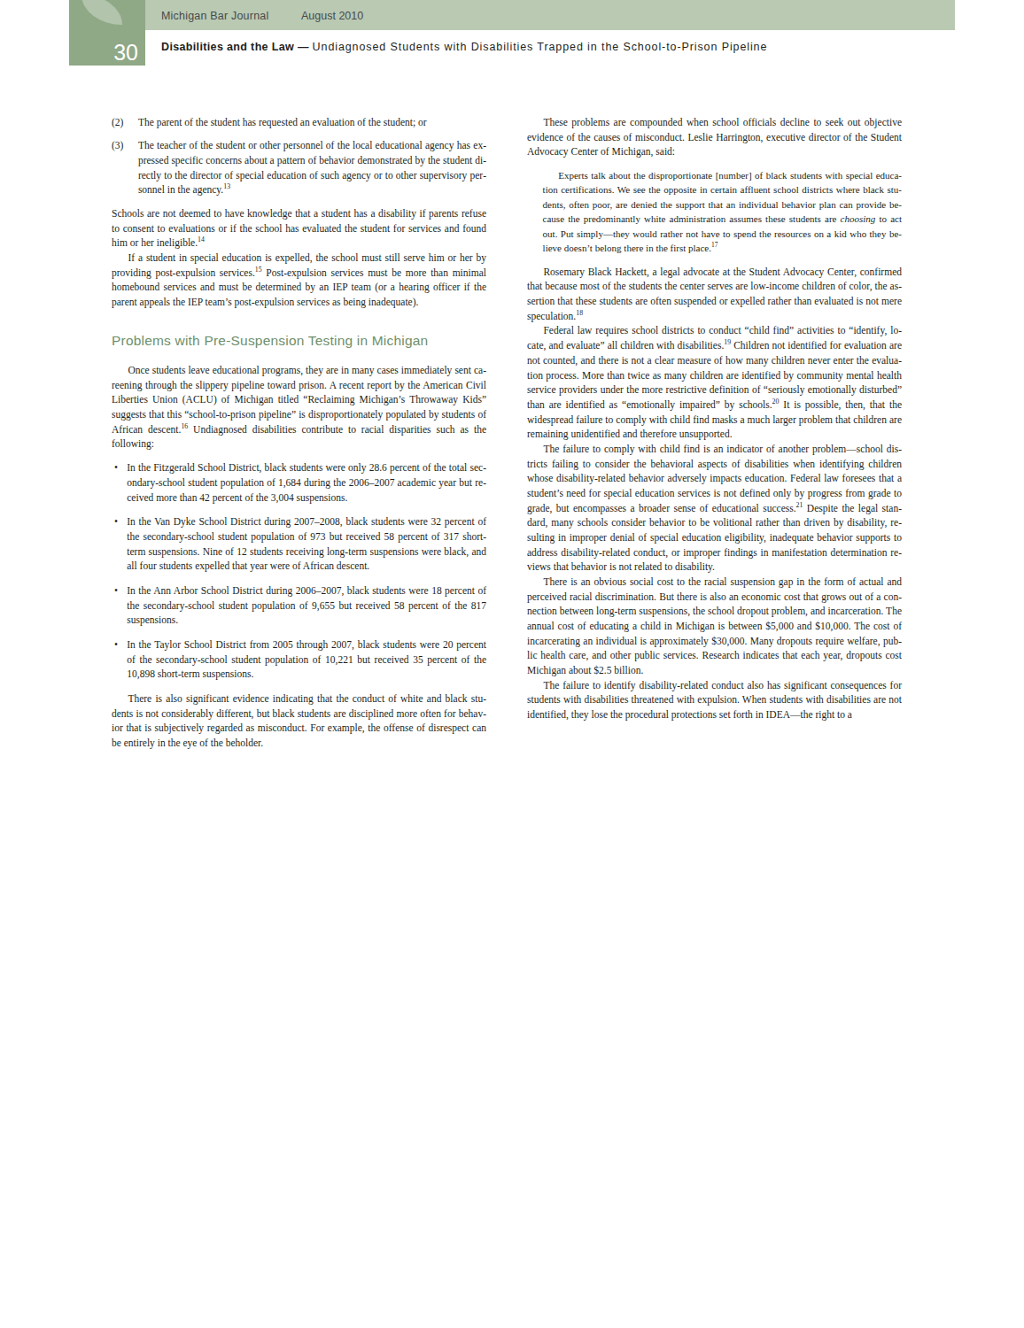Michigan Bar Journal
August 2010
30
Disabilities and the Law — Undiagnosed Students with Disabilities Trapped in the School-to-Prison Pipeline
(2) The parent of the student has requested an evaluation of the student; or
(3) The teacher of the student or other personnel of the local educational agency has expressed specific concerns about a pattern of behavior demonstrated by the student directly to the director of special education of such agency or to other supervisory personnel in the agency.13
Schools are not deemed to have knowledge that a student has a disability if parents refuse to consent to evaluations or if the school has evaluated the student for services and found him or her ineligible.14
If a student in special education is expelled, the school must still serve him or her by providing post-expulsion services.15 Post-expulsion services must be more than minimal homebound services and must be determined by an IEP team (or a hearing officer if the parent appeals the IEP team’s post-expulsion services as being inadequate).
Problems with Pre-Suspension Testing in Michigan
Once students leave educational programs, they are in many cases immediately sent careening through the slippery pipeline toward prison. A recent report by the American Civil Liberties Union (ACLU) of Michigan titled “Reclaiming Michigan’s Throwaway Kids” suggests that this “school-to-prison pipeline” is disproportionately populated by students of African descent.16 Undiagnosed disabilities contribute to racial disparities such as the following:
In the Fitzgerald School District, black students were only 28.6 percent of the total secondary-school student population of 1,684 during the 2006–2007 academic year but received more than 42 percent of the 3,004 suspensions.
In the Van Dyke School District during 2007–2008, black students were 32 percent of the secondary-school student population of 973 but received 58 percent of 317 short-term suspensions. Nine of 12 students receiving long-term suspensions were black, and all four students expelled that year were of African descent.
In the Ann Arbor School District during 2006–2007, black students were 18 percent of the secondary-school student population of 9,655 but received 58 percent of the 817 suspensions.
In the Taylor School District from 2005 through 2007, black students were 20 percent of the secondary-school student population of 10,221 but received 35 percent of the 10,898 short-term suspensions.
There is also significant evidence indicating that the conduct of white and black students is not considerably different, but black students are disciplined more often for behavior that is subjectively regarded as misconduct. For example, the offense of disrespect can be entirely in the eye of the beholder.
These problems are compounded when school officials decline to seek out objective evidence of the causes of misconduct. Leslie Harrington, executive director of the Student Advocacy Center of Michigan, said:
Experts talk about the disproportionate [number] of black students with special education certifications. We see the opposite in certain affluent school districts where black students, often poor, are denied the support that an individual behavior plan can provide because the predominantly white administration assumes these students are choosing to act out. Put simply—they would rather not have to spend the resources on a kid who they believe doesn’t belong there in the first place.17
Rosemary Black Hackett, a legal advocate at the Student Advocacy Center, confirmed that because most of the students the center serves are low-income children of color, the assertion that these students are often suspended or expelled rather than evaluated is not mere speculation.18
Federal law requires school districts to conduct “child find” activities to “identify, locate, and evaluate” all children with disabilities.19 Children not identified for evaluation are not counted, and there is not a clear measure of how many children never enter the evaluation process. More than twice as many children are identified by community mental health service providers under the more restrictive definition of “seriously emotionally disturbed” than are identified as “emotionally impaired” by schools.20 It is possible, then, that the widespread failure to comply with child find masks a much larger problem that children are remaining unidentified and therefore unsupported.
The failure to comply with child find is an indicator of another problem—school districts failing to consider the behavioral aspects of disabilities when identifying children whose disability-related behavior adversely impacts education. Federal law foresees that a student’s need for special education services is not defined only by progress from grade to grade, but encompasses a broader sense of educational success.21 Despite the legal standard, many schools consider behavior to be volitional rather than driven by disability, resulting in improper denial of special education eligibility, inadequate behavior supports to address disability-related conduct, or improper findings in manifestation determination reviews that behavior is not related to disability.
There is an obvious social cost to the racial suspension gap in the form of actual and perceived racial discrimination. But there is also an economic cost that grows out of a connection between long-term suspensions, the school dropout problem, and incarceration. The annual cost of educating a child in Michigan is between $5,000 and $10,000. The cost of incarcerating an individual is approximately $30,000. Many dropouts require welfare, public health care, and other public services. Research indicates that each year, dropouts cost Michigan about $2.5 billion.
The failure to identify disability-related conduct also has significant consequences for students with disabilities threatened with expulsion. When students with disabilities are not identified, they lose the procedural protections set forth in IDEA—the right to a